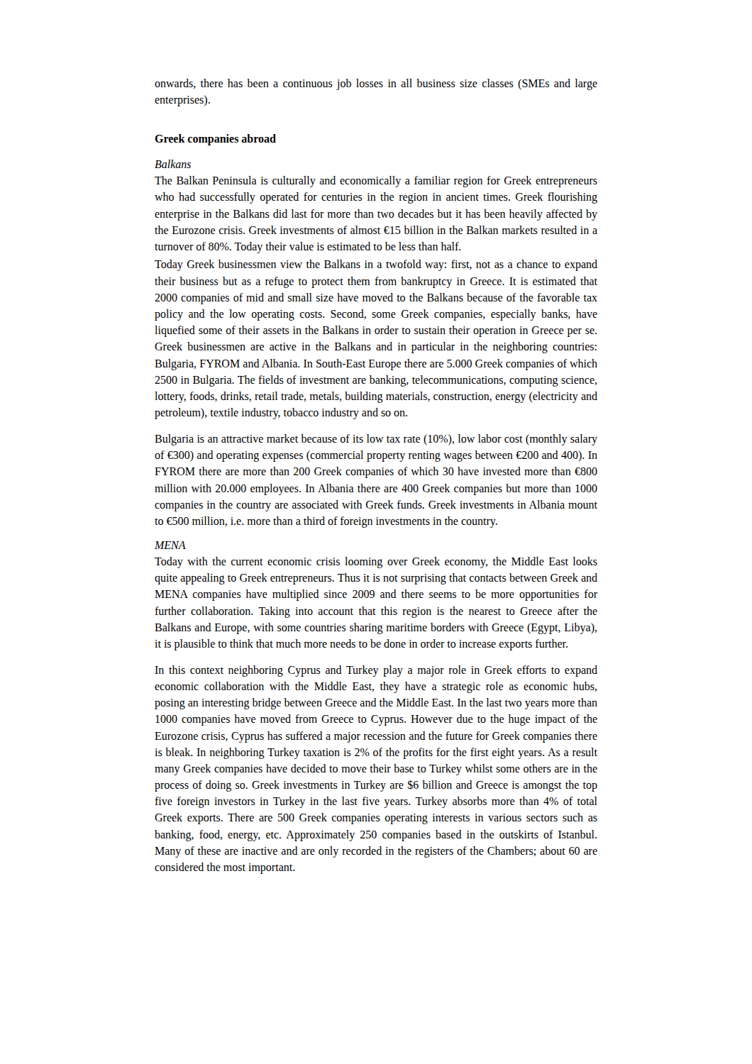onwards, there has been a continuous job losses in all business size classes (SMEs and large enterprises).
Greek companies abroad
Balkans
The Balkan Peninsula is culturally and economically a familiar region for Greek entrepreneurs who had successfully operated for centuries in the region in ancient times. Greek flourishing enterprise in the Balkans did last for more than two decades but it has been heavily affected by the Eurozone crisis. Greek investments of almost €15 billion in the Balkan markets resulted in a turnover of 80%. Today their value is estimated to be less than half.
Today Greek businessmen view the Balkans in a twofold way: first, not as a chance to expand their business but as a refuge to protect them from bankruptcy in Greece. It is estimated that 2000 companies of mid and small size have moved to the Balkans because of the favorable tax policy and the low operating costs. Second, some Greek companies, especially banks, have liquefied some of their assets in the Balkans in order to sustain their operation in Greece per se. Greek businessmen are active in the Balkans and in particular in the neighboring countries: Bulgaria, FYROM and Albania. In South-East Europe there are 5.000 Greek companies of which 2500 in Bulgaria. The fields of investment are banking, telecommunications, computing science, lottery, foods, drinks, retail trade, metals, building materials, construction, energy (electricity and petroleum), textile industry, tobacco industry and so on.
Bulgaria is an attractive market because of its low tax rate (10%), low labor cost (monthly salary of €300) and operating expenses (commercial property renting wages between €200 and 400). In FYROM there are more than 200 Greek companies of which 30 have invested more than €800 million with 20.000 employees. In Albania there are 400 Greek companies but more than 1000 companies in the country are associated with Greek funds. Greek investments in Albania mount to €500 million, i.e. more than a third of foreign investments in the country.
MENA
Today with the current economic crisis looming over Greek economy, the Middle East looks quite appealing to Greek entrepreneurs. Thus it is not surprising that contacts between Greek and MENA companies have multiplied since 2009 and there seems to be more opportunities for further collaboration. Taking into account that this region is the nearest to Greece after the Balkans and Europe, with some countries sharing maritime borders with Greece (Egypt, Libya), it is plausible to think that much more needs to be done in order to increase exports further.
In this context neighboring Cyprus and Turkey play a major role in Greek efforts to expand economic collaboration with the Middle East, they have a strategic role as economic hubs, posing an interesting bridge between Greece and the Middle East. In the last two years more than 1000 companies have moved from Greece to Cyprus. However due to the huge impact of the Eurozone crisis, Cyprus has suffered a major recession and the future for Greek companies there is bleak. In neighboring Turkey taxation is 2% of the profits for the first eight years. As a result many Greek companies have decided to move their base to Turkey whilst some others are in the process of doing so. Greek investments in Turkey are $6 billion and Greece is amongst the top five foreign investors in Turkey in the last five years. Turkey absorbs more than 4% of total Greek exports. There are 500 Greek companies operating interests in various sectors such as banking, food, energy, etc. Approximately 250 companies based in the outskirts of Istanbul. Many of these are inactive and are only recorded in the registers of the Chambers; about 60 are considered the most important.